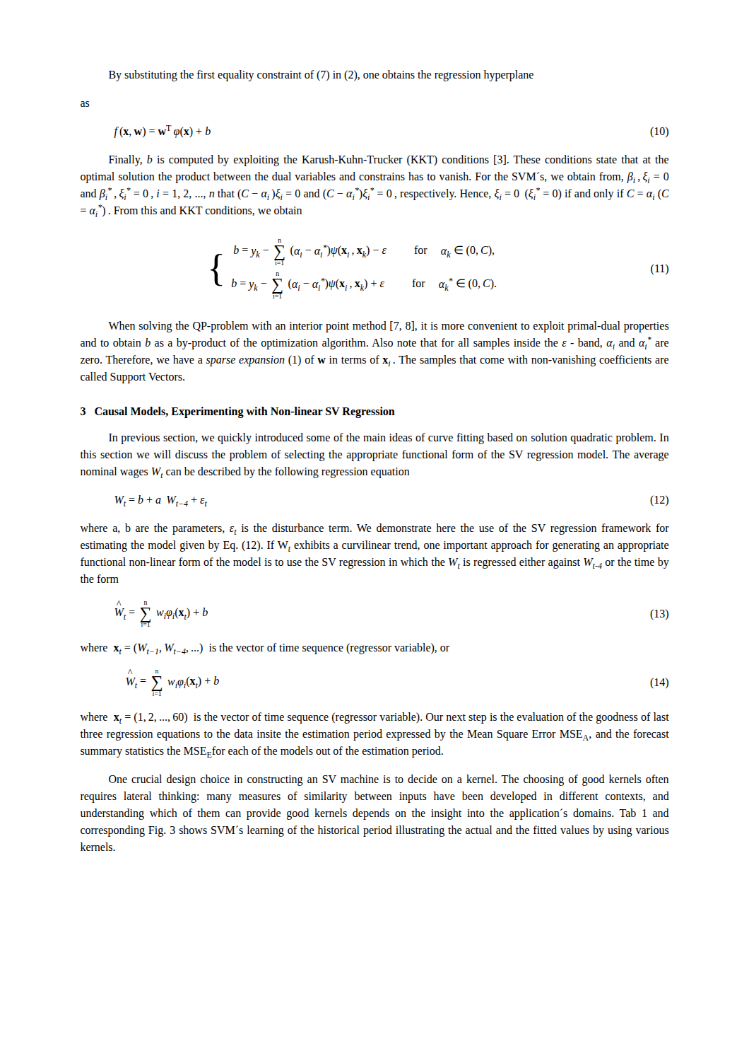By substituting the first equality constraint of (7) in (2), one obtains the regression hyperplane
as
f (x, w) = wT φ(x) + b (10)
Finally, b is computed by exploiting the Karush-Kuhn-Trucker (KKT) conditions [3]. These conditions state that at the optimal solution the product between the dual variables and constrains has to vanish. For the SVM´s, we obtain from, βi , ξi = 0 and βi* , ξi* = 0 , i = 1, 2, ..., n that (C − αi )ξi = 0 and (C − αi*)ξi* = 0 , respectively. Hence, ξi = 0  (ξi* = 0) if and only if C = αi (C = αi*) . From this and KKT conditions, we obtain
{
b = yk − n∑i=1 (αi − αi*)ψ(xi , xk) − ε for αk ∈ (0, C),
b = yk − n∑i=1 (αi − αi*)ψ(xi , xk) + ε for αk* ∈ (0, C).
(11)
When solving the QP-problem with an interior point method [7, 8], it is more convenient to exploit primal-dual properties and to obtain b as a by-product of the optimization algorithm. Also note that for all samples inside the ε - band, αi and αi* are zero. Therefore, we have a sparse expansion (1) of w in terms of xi . The samples that come with non-vanishing coefficients are called Support Vectors.
3 Causal Models, Experimenting with Non-linear SV Regression
In previous section, we quickly introduced some of the main ideas of curve fitting based on solution quadratic problem. In this section we will discuss the problem of selecting the appropriate functional form of the SV regression model. The average nominal wages Wt can be described by the following regression equation
Wt = b + a  Wt−4 + εt (12)
where a, b are the parameters, εt is the disturbance term. We demonstrate here the use of the SV regression framework for estimating the model given by Eq. (12). If Wt exhibits a curvilinear trend, one important approach for generating an appropriate functional non-linear form of the model is to use the SV regression in which the Wt is regressed either against Wt-4 or the time by the form
Wt = n∑i=1 wi φi(xt) + b (13)
where xt = (Wt−1, Wt−4, ...) is the vector of time sequence (regressor variable), or
Wt = n∑i=1 wi φi(xt) + b (14)
where xt = (1, 2, ..., 60) is the vector of time sequence (regressor variable). Our next step is the evaluation of the goodness of last three regression equations to the data insite the estimation period expressed by the Mean Square Error MSEA, and the forecast summary statistics the MSEEfor each of the models out of the estimation period.
One crucial design choice in constructing an SV machine is to decide on a kernel. The choosing of good kernels often requires lateral thinking: many measures of similarity between inputs have been developed in different contexts, and understanding which of them can provide good kernels depends on the insight into the application´s domains. Tab 1 and corresponding Fig. 3 shows SVM´s learning of the historical period illustrating the actual and the fitted values by using various kernels.